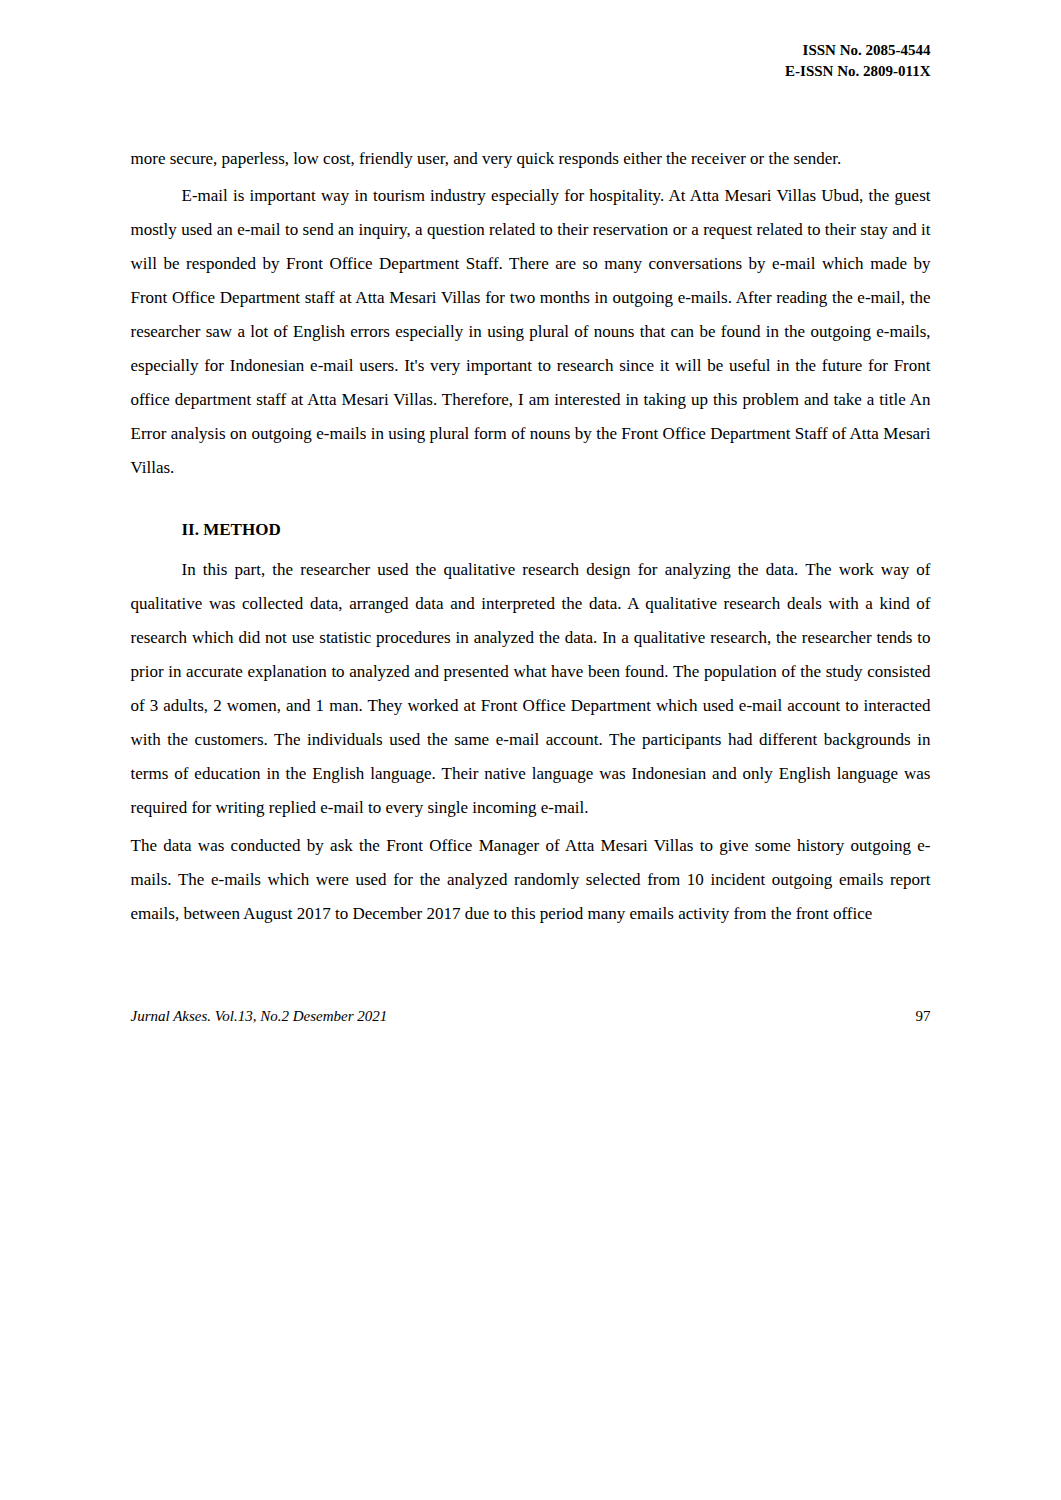ISSN No. 2085-4544
E-ISSN No. 2809-011X
more secure, paperless, low cost, friendly user, and very quick responds either the receiver or the sender.
E-mail is important way in tourism industry especially for hospitality. At Atta Mesari Villas Ubud, the guest mostly used an e-mail to send an inquiry, a question related to their reservation or a request related to their stay and it will be responded by Front Office Department Staff. There are so many conversations by e-mail which made by Front Office Department staff at Atta Mesari Villas for two months in outgoing e-mails. After reading the e-mail, the researcher saw a lot of English errors especially in using plural of nouns that can be found in the outgoing e-mails, especially for Indonesian e-mail users. It's very important to research since it will be useful in the future for Front office department staff at Atta Mesari Villas. Therefore, I am interested in taking up this problem and take a title An Error analysis on outgoing e-mails in using plural form of nouns by the Front Office Department Staff of Atta Mesari Villas.
II. METHOD
In this part, the researcher used the qualitative research design for analyzing the data. The work way of qualitative was collected data, arranged data and interpreted the data. A qualitative research deals with a kind of research which did not use statistic procedures in analyzed the data. In a qualitative research, the researcher tends to prior in accurate explanation to analyzed and presented what have been found. The population of the study consisted of 3 adults, 2 women, and 1 man. They worked at Front Office Department which used e-mail account to interacted with the customers. The individuals used the same e-mail account. The participants had different backgrounds in terms of education in the English language. Their native language was Indonesian and only English language was required for writing replied e-mail to every single incoming e-mail.
The data was conducted by ask the Front Office Manager of Atta Mesari Villas to give some history outgoing e-mails. The e-mails which were used for the analyzed randomly selected from 10 incident outgoing emails report emails, between August 2017 to December 2017 due to this period many emails activity from the front office
Jurnal Akses. Vol.13, No.2 Desember 2021 97